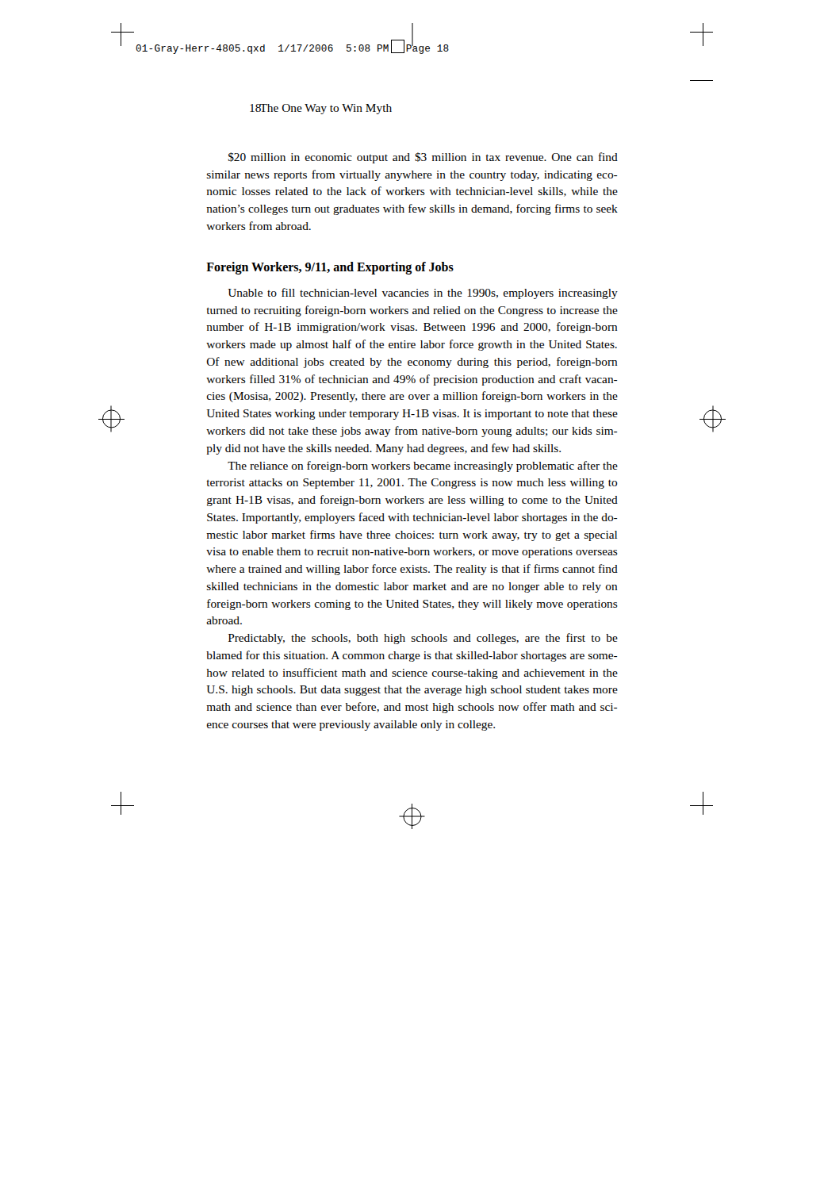01-Gray-Herr-4805.qxd 1/17/2006 5:08 PM Page 18
18 The One Way to Win Myth
$20 million in economic output and $3 million in tax revenue. One can find similar news reports from virtually anywhere in the country today, indicating economic losses related to the lack of workers with technician-level skills, while the nation’s colleges turn out graduates with few skills in demand, forcing firms to seek workers from abroad.
Foreign Workers, 9/11, and Exporting of Jobs
Unable to fill technician-level vacancies in the 1990s, employers increasingly turned to recruiting foreign-born workers and relied on the Congress to increase the number of H-1B immigration/work visas. Between 1996 and 2000, foreign-born workers made up almost half of the entire labor force growth in the United States. Of new additional jobs created by the economy during this period, foreign-born workers filled 31% of technician and 49% of precision production and craft vacancies (Mosisa, 2002). Presently, there are over a million foreign-born workers in the United States working under temporary H-1B visas. It is important to note that these workers did not take these jobs away from native-born young adults; our kids simply did not have the skills needed. Many had degrees, and few had skills.
The reliance on foreign-born workers became increasingly problematic after the terrorist attacks on September 11, 2001. The Congress is now much less willing to grant H-1B visas, and foreign-born workers are less willing to come to the United States. Importantly, employers faced with technician-level labor shortages in the domestic labor market firms have three choices: turn work away, try to get a special visa to enable them to recruit non-native-born workers, or move operations overseas where a trained and willing labor force exists. The reality is that if firms cannot find skilled technicians in the domestic labor market and are no longer able to rely on foreign-born workers coming to the United States, they will likely move operations abroad.
Predictably, the schools, both high schools and colleges, are the first to be blamed for this situation. A common charge is that skilled-labor shortages are somehow related to insufficient math and science course-taking and achievement in the U.S. high schools. But data suggest that the average high school student takes more math and science than ever before, and most high schools now offer math and science courses that were previously available only in college.